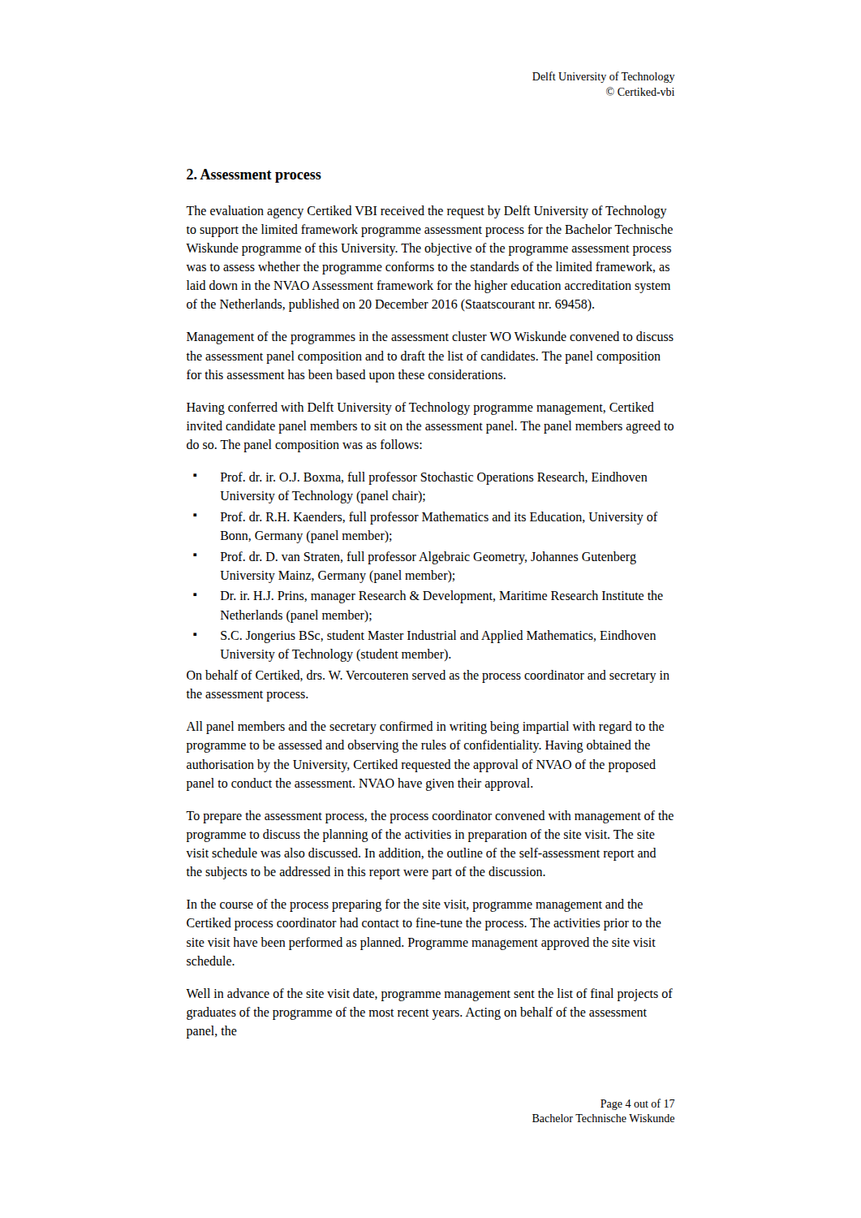Delft University of Technology
© Certiked-vbi
2. Assessment process
The evaluation agency Certiked VBI received the request by Delft University of Technology to support the limited framework programme assessment process for the Bachelor Technische Wiskunde programme of this University. The objective of the programme assessment process was to assess whether the programme conforms to the standards of the limited framework, as laid down in the NVAO Assessment framework for the higher education accreditation system of the Netherlands, published on 20 December 2016 (Staatscourant nr. 69458).
Management of the programmes in the assessment cluster WO Wiskunde convened to discuss the assessment panel composition and to draft the list of candidates. The panel composition for this assessment has been based upon these considerations.
Having conferred with Delft University of Technology programme management, Certiked invited candidate panel members to sit on the assessment panel. The panel members agreed to do so. The panel composition was as follows:
Prof. dr. ir. O.J. Boxma, full professor Stochastic Operations Research, Eindhoven University of Technology (panel chair);
Prof. dr. R.H. Kaenders, full professor Mathematics and its Education, University of Bonn, Germany (panel member);
Prof. dr. D. van Straten, full professor Algebraic Geometry, Johannes Gutenberg University Mainz, Germany (panel member);
Dr. ir. H.J. Prins, manager Research & Development, Maritime Research Institute the Netherlands (panel member);
S.C. Jongerius BSc, student Master Industrial and Applied Mathematics, Eindhoven University of Technology (student member).
On behalf of Certiked, drs. W. Vercouteren served as the process coordinator and secretary in the assessment process.
All panel members and the secretary confirmed in writing being impartial with regard to the programme to be assessed and observing the rules of confidentiality. Having obtained the authorisation by the University, Certiked requested the approval of NVAO of the proposed panel to conduct the assessment. NVAO have given their approval.
To prepare the assessment process, the process coordinator convened with management of the programme to discuss the planning of the activities in preparation of the site visit. The site visit schedule was also discussed. In addition, the outline of the self-assessment report and the subjects to be addressed in this report were part of the discussion.
In the course of the process preparing for the site visit, programme management and the Certiked process coordinator had contact to fine-tune the process. The activities prior to the site visit have been performed as planned. Programme management approved the site visit schedule.
Well in advance of the site visit date, programme management sent the list of final projects of graduates of the programme of the most recent years. Acting on behalf of the assessment panel, the
Page 4 out of 17
Bachelor Technische Wiskunde